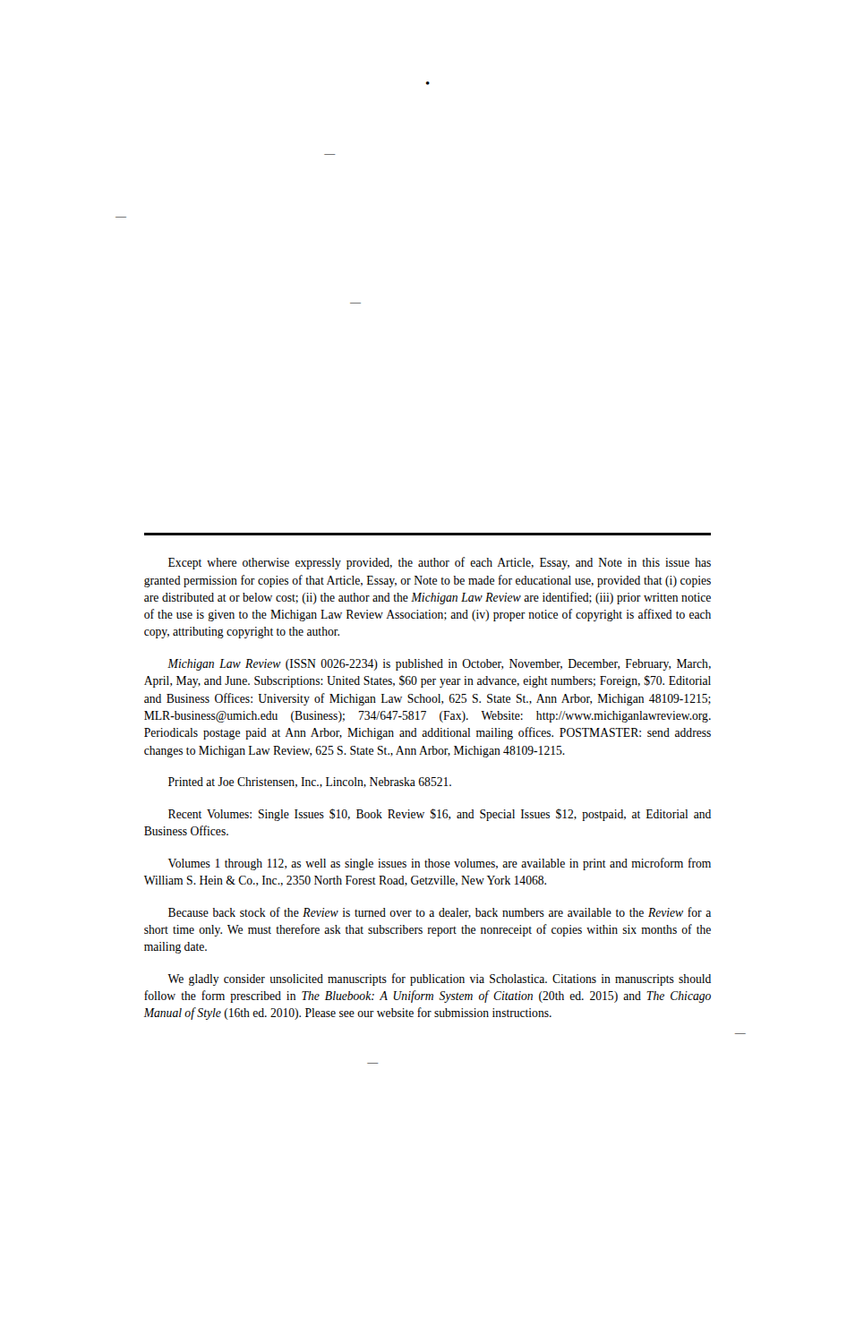•
—
—
—
Except where otherwise expressly provided, the author of each Article, Essay, and Note in this issue has granted permission for copies of that Article, Essay, or Note to be made for educational use, provided that (i) copies are distributed at or below cost; (ii) the author and the Michigan Law Review are identified; (iii) prior written notice of the use is given to the Michigan Law Review Association; and (iv) proper notice of copyright is affixed to each copy, attributing copyright to the author.
Michigan Law Review (ISSN 0026-2234) is published in October, November, December, February, March, April, May, and June. Subscriptions: United States, $60 per year in advance, eight numbers; Foreign, $70. Editorial and Business Offices: University of Michigan Law School, 625 S. State St., Ann Arbor, Michigan 48109-1215; MLR-business@umich.edu (Business); 734/647-5817 (Fax). Website: http://www.michiganlawreview.org. Periodicals postage paid at Ann Arbor, Michigan and additional mailing offices. POSTMASTER: send address changes to Michigan Law Review, 625 S. State St., Ann Arbor, Michigan 48109-1215.
Printed at Joe Christensen, Inc., Lincoln, Nebraska 68521.
Recent Volumes: Single Issues $10, Book Review $16, and Special Issues $12, postpaid, at Editorial and Business Offices.
Volumes 1 through 112, as well as single issues in those volumes, are available in print and microform from William S. Hein & Co., Inc., 2350 North Forest Road, Getzville, New York 14068.
Because back stock of the Review is turned over to a dealer, back numbers are available to the Review for a short time only. We must therefore ask that subscribers report the nonreceipt of copies within six months of the mailing date.
We gladly consider unsolicited manuscripts for publication via Scholastica. Citations in manuscripts should follow the form prescribed in The Bluebook: A Uniform System of Citation (20th ed. 2015) and The Chicago Manual of Style (16th ed. 2010). Please see our website for submission instructions.
—
—